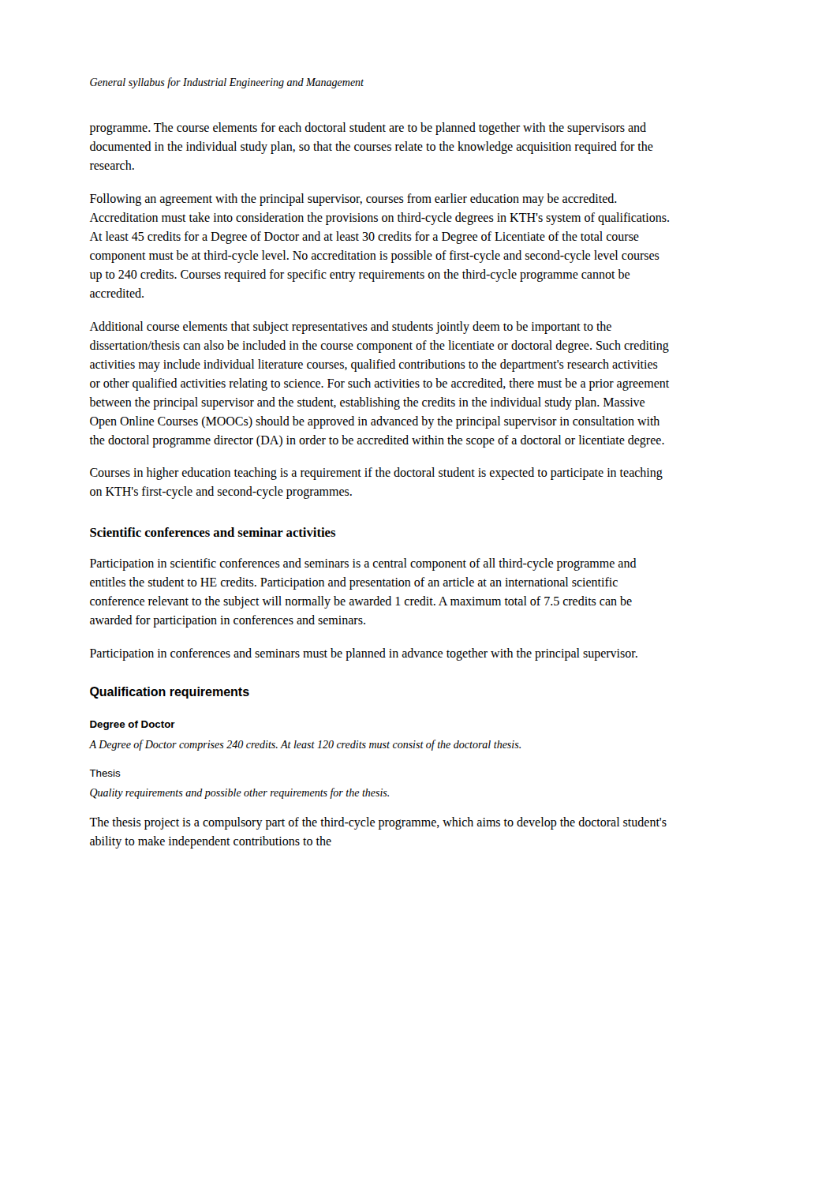General syllabus for Industrial Engineering and Management
programme. The course elements for each doctoral student are to be planned together with the supervisors and documented in the individual study plan, so that the courses relate to the knowledge acquisition required for the research.
Following an agreement with the principal supervisor, courses from earlier education may be accredited. Accreditation must take into consideration the provisions on third-cycle degrees in KTH's system of qualifications. At least 45 credits for a Degree of Doctor and at least 30 credits for a Degree of Licentiate of the total course component must be at third-cycle level. No accreditation is possible of first-cycle and second-cycle level courses up to 240 credits. Courses required for specific entry requirements on the third-cycle programme cannot be accredited.
Additional course elements that subject representatives and students jointly deem to be important to the dissertation/thesis can also be included in the course component of the licentiate or doctoral degree. Such crediting activities may include individual literature courses, qualified contributions to the department's research activities or other qualified activities relating to science. For such activities to be accredited, there must be a prior agreement between the principal supervisor and the student, establishing the credits in the individual study plan. Massive Open Online Courses (MOOCs) should be approved in advanced by the principal supervisor in consultation with the doctoral programme director (DA) in order to be accredited within the scope of a doctoral or licentiate degree.
Courses in higher education teaching is a requirement if the doctoral student is expected to participate in teaching on KTH's first-cycle and second-cycle programmes.
Scientific conferences and seminar activities
Participation in scientific conferences and seminars is a central component of all third-cycle programme and entitles the student to HE credits. Participation and presentation of an article at an international scientific conference relevant to the subject will normally be awarded 1 credit. A maximum total of 7.5 credits can be awarded for participation in conferences and seminars.
Participation in conferences and seminars must be planned in advance together with the principal supervisor.
Qualification requirements
Degree of Doctor
A Degree of Doctor comprises 240 credits. At least 120 credits must consist of the doctoral thesis.
Thesis
Quality requirements and possible other requirements for the thesis.
The thesis project is a compulsory part of the third-cycle programme, which aims to develop the doctoral student's ability to make independent contributions to the